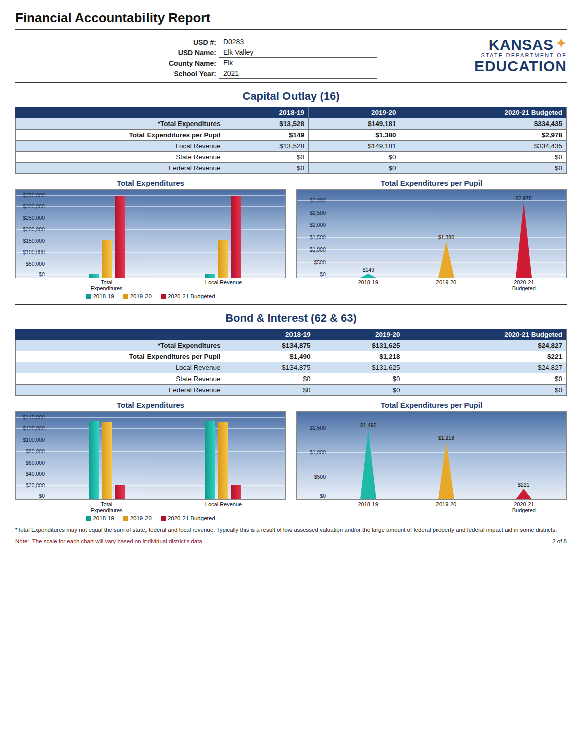Financial Accountability Report
| USD #: | D0283 |
| USD Name: | Elk Valley |
| County Name: | Elk |
| School Year: | 2021 |
KANSAS✦
STATE DEPARTMENT OF
EDUCATION
Capital Outlay (16)
| | 2018-19 | 2019-20 | 2020-21 Budgeted |
| --- | --- | --- | --- |
| *Total Expenditures | $13,528 | $149,181 | $334,435 |
| Total Expenditures per Pupil | $149 | $1,380 | $2,978 |
| Local Revenue | $13,528 | $149,181 | $334,435 |
| State Revenue | $0 | $0 | $0 |
| Federal Revenue | $0 | $0 | $0 |
Total Expenditures
$350,000 $300,000 $250,000 $200,000 $150,000 $100,000 $50,000 $0
Total
Expenditures
Local Revenue
2018-19 2019-20 2020-21 Budgeted
Total Expenditures per Pupil
$3,000 $2,500 $2,000 $1,500 $1,000 $500 $0
$149
$1,380
$2,978
2018-19
2019-20
2020-21
Budgeted
Bond & Interest (62 & 63)
| | 2018-19 | 2019-20 | 2020-21 Budgeted |
| --- | --- | --- | --- |
| *Total Expenditures | $134,875 | $131,625 | $24,827 |
| Total Expenditures per Pupil | $1,490 | $1,218 | $221 |
| Local Revenue | $134,875 | $131,625 | $24,827 |
| State Revenue | $0 | $0 | $0 |
| Federal Revenue | $0 | $0 | $0 |
Total Expenditures
$140,000 $120,000 $100,000 $80,000 $60,000 $40,000 $20,000 $0
Total
Expenditures
Local Revenue
2018-19 2019-20 2020-21 Budgeted
Total Expenditures per Pupil
$1,500 $1,000 $500 $0
$1,490
$1,218
$221
2018-19
2019-20
2020-21
Budgeted
*Total Expenditures may not equal the sum of state, federal and local revenue. Typically this is a result of low assessed valuation and/or the large amount of federal property and federal impact aid in some districts.
Note: The scale for each chart will vary based on individual district's data. 2 of 8